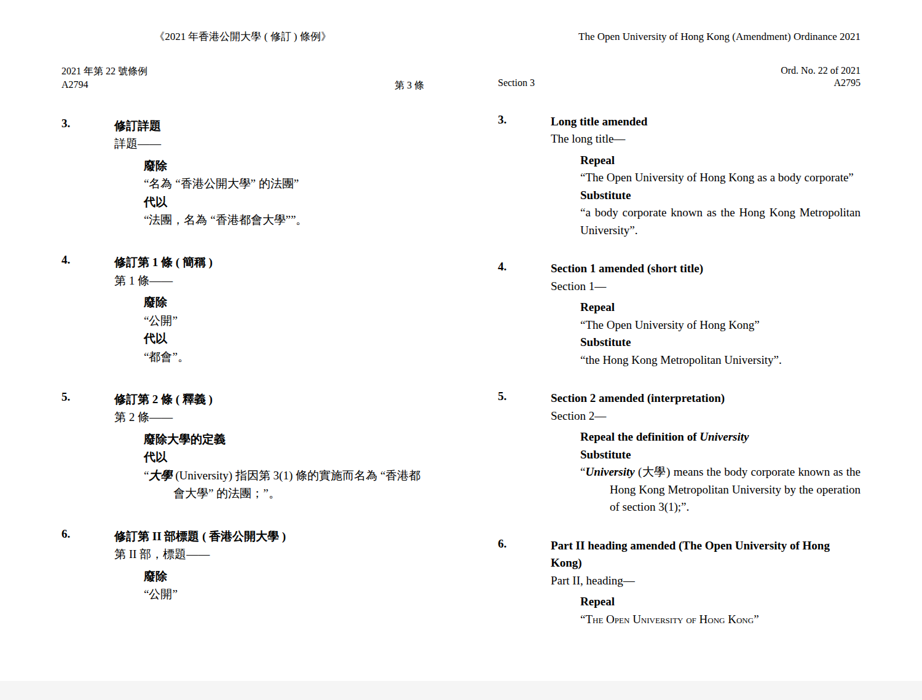《2021 年香港公開大學 ( 修訂 ) 條例》
2021 年第 22 號條例
A2794 第 3 條
3.
修訂詳題
詳題——
廢除
“名為 “香港公開大學” 的法團”
代以
“法團，名為 “香港都會大學””。
4.
修訂第 1 條 ( 簡稱 )
第 1 條——
廢除
“公開”
代以
“都會”。
5.
修訂第 2 條 ( 釋義 )
第 2 條——
廢除大學的定義
代以
“大學 (University) 指因第 3(1) 條的實施而名為 “香港都會大學” 的法團；”。
6.
修訂第 II 部標題 ( 香港公開大學 )
第 II 部，標題——
廢除
“公開”
The Open University of Hong Kong (Amendment) Ordinance 2021
Ord. No. 22 of 2021
Section 3 A2795
3.
Long title amended
The long title—
Repeal
“The Open University of Hong Kong as a body corporate”
Substitute
“a body corporate known as the Hong Kong Metropolitan University”.
4.
Section 1 amended (short title)
Section 1—
Repeal
“The Open University of Hong Kong”
Substitute
“the Hong Kong Metropolitan University”.
5.
Section 2 amended (interpretation)
Section 2—
Repeal the definition of University
Substitute
“University (大學) means the body corporate known as the Hong Kong Metropolitan University by the operation of section 3(1);”.
6.
Part II heading amended (The Open University of Hong Kong)
Part II, heading—
Repeal
“The Open University of Hong Kong”